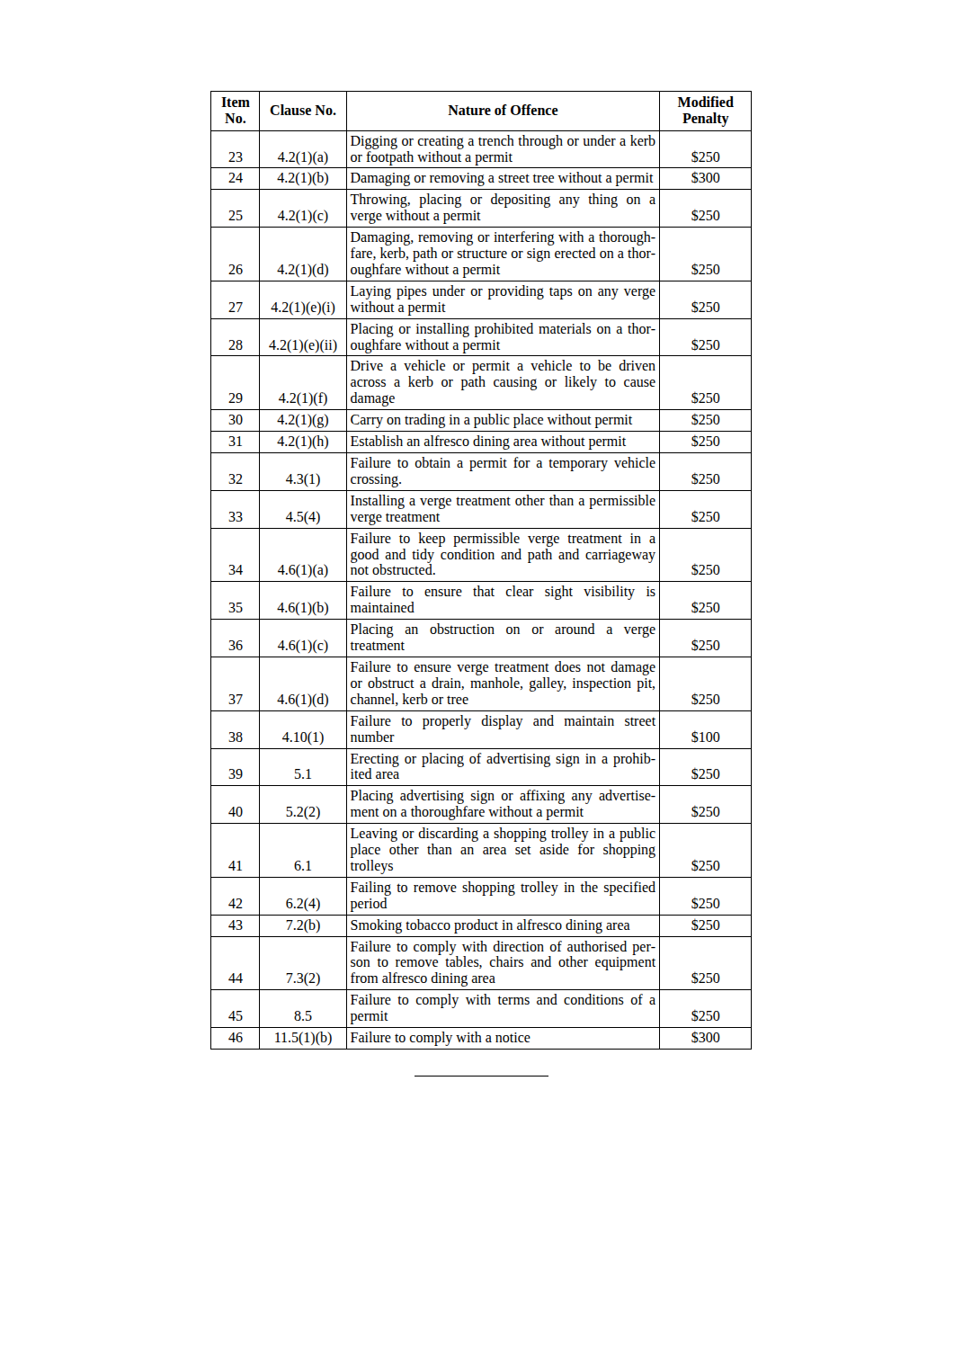| Item No. | Clause No. | Nature of Offence | Modified Penalty |
| --- | --- | --- | --- |
| 23 | 4.2(1)(a) | Digging or creating a trench through or under a kerb or footpath without a permit | $250 |
| 24 | 4.2(1)(b) | Damaging or removing a street tree without a permit | $300 |
| 25 | 4.2(1)(c) | Throwing, placing or depositing any thing on a verge without a permit | $250 |
| 26 | 4.2(1)(d) | Damaging, removing or interfering with a thoroughfare, kerb, path or structure or sign erected on a thoroughfare without a permit | $250 |
| 27 | 4.2(1)(e)(i) | Laying pipes under or providing taps on any verge without a permit | $250 |
| 28 | 4.2(1)(e)(ii) | Placing or installing prohibited materials on a thoroughfare without a permit | $250 |
| 29 | 4.2(1)(f) | Drive a vehicle or permit a vehicle to be driven across a kerb or path causing or likely to cause damage | $250 |
| 30 | 4.2(1)(g) | Carry on trading in a public place without permit | $250 |
| 31 | 4.2(1)(h) | Establish an alfresco dining area without permit | $250 |
| 32 | 4.3(1) | Failure to obtain a permit for a temporary vehicle crossing. | $250 |
| 33 | 4.5(4) | Installing a verge treatment other than a permissible verge treatment | $250 |
| 34 | 4.6(1)(a) | Failure to keep permissible verge treatment in a good and tidy condition and path and carriageway not obstructed. | $250 |
| 35 | 4.6(1)(b) | Failure to ensure that clear sight visibility is maintained | $250 |
| 36 | 4.6(1)(c) | Placing an obstruction on or around a verge treatment | $250 |
| 37 | 4.6(1)(d) | Failure to ensure verge treatment does not damage or obstruct a drain, manhole, galley, inspection pit, channel, kerb or tree | $250 |
| 38 | 4.10(1) | Failure to properly display and maintain street number | $100 |
| 39 | 5.1 | Erecting or placing of advertising sign in a prohibited area | $250 |
| 40 | 5.2(2) | Placing advertising sign or affixing any advertisement on a thoroughfare without a permit | $250 |
| 41 | 6.1 | Leaving or discarding a shopping trolley in a public place other than an area set aside for shopping trolleys | $250 |
| 42 | 6.2(4) | Failing to remove shopping trolley in the specified period | $250 |
| 43 | 7.2(b) | Smoking tobacco product in alfresco dining area | $250 |
| 44 | 7.3(2) | Failure to comply with direction of authorised person to remove tables, chairs and other equipment from alfresco dining area | $250 |
| 45 | 8.5 | Failure to comply with terms and conditions of a permit | $250 |
| 46 | 11.5(1)(b) | Failure to comply with a notice | $300 |